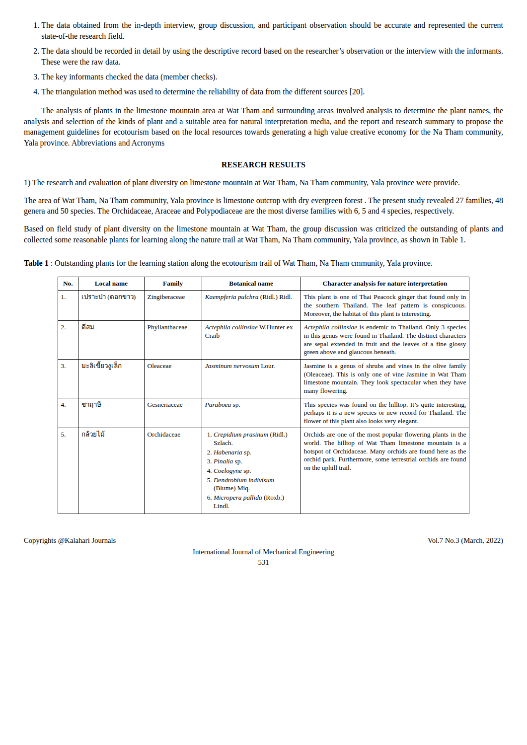The data obtained from the in-depth interview, group discussion, and participant observation should be accurate and represented the current state-of-the research field.
The data should be recorded in detail by using the descriptive record based on the researcher’s observation or the interview with the informants. These were the raw data.
The key informants checked the data (member checks).
The triangulation method was used to determine the reliability of data from the different sources [20].
The analysis of plants in the limestone mountain area at Wat Tham and surrounding areas involved analysis to determine the plant names, the analysis and selection of the kinds of plant and a suitable area for natural interpretation media, and the report and research summary to propose the management guidelines for ecotourism based on the local resources towards generating a high value creative economy for the Na Tham community, Yala province. Abbreviations and Acronyms
RESEARCH RESULTS
1) The research and evaluation of plant diversity on limestone mountain at Wat Tham, Na Tham community, Yala province were provide.
The area of Wat Tham, Na Tham community, Yala province is limestone outcrop with dry evergreen forest . The present study revealed 27 families, 48 genera and 50 species. The Orchidaceae, Araceae and Polypodiaceae are the most diverse families with 6, 5 and 4 species, respectively.
Based on field study of plant diversity on the limestone mountain at Wat Tham, the group discussion was criticized the outstanding of plants and collected some reasonable plants for learning along the nature trail at Wat Tham, Na Tham community, Yala province, as shown in Table 1.
Table 1 : Outstanding plants for the learning station along the ecotourism trail of Wat Tham, Na Tham cmmunity, Yala province.
| No. | Local name | Family | Botanical name | Character analysis for nature interpretation |
| --- | --- | --- | --- | --- |
| 1. | เปราะป่า (ดอกขาว) | Zingiberaceae | Kaempferia pulchra (Ridl.) Ridl. | This plant is one of Thai Peacock ginger that found only in the southern Thailand. The leaf pattern is conspicuous. Moreover, the habitat of this plant is interesting. |
| 2. | ดีสม | Phyllanthaceae | Actephila collinsiae W.Hunter ex Craib | Actephila collinsiae is endemic to Thailand. Only 3 species in this genus were found in Thailand. The distinct characters are sepal extended in fruit and the leaves of a fine glossy green above and glaucous beneath. |
| 3. | มะลิเขี้ยวงูเล็ก | Oleaceae | Jasminum nervosum Lour. | Jasmine is a genus of shrubs and vines in the olive family (Oleaceae). This is only one of vine Jasmine in Wat Tham limestone mountain. They look spectacular when they have many flowering. |
| 4. | ชาฤาษี | Gesneriaceae | Paraboea sp. | This species was found on the hilltop. It’s quite interesting, perhaps it is a new species or new record for Thailand. The flower of this plant also looks very elegant. |
| 5. | กล้วยไม้ | Orchidaceae | Crepidium prasinum (Ridl.) Szlach. Habenaria sp. Pinalia sp. Coelogyne sp. Dendrobium indivisum (Blume) Miq. Micropera pallida (Roxb.) Lindl. | Orchids are one of the most popular flowering plants in the world. The hilltop of Wat Tham limestone mountain is a hotspot of Orchidaceae. Many orchids are found here as the orchid park. Furthermore, some terrestrial orchids are found on the uphill trail. |
Copyrights @Kalahari Journals Vol.7 No.3 (March, 2022)
International Journal of Mechanical Engineering
531